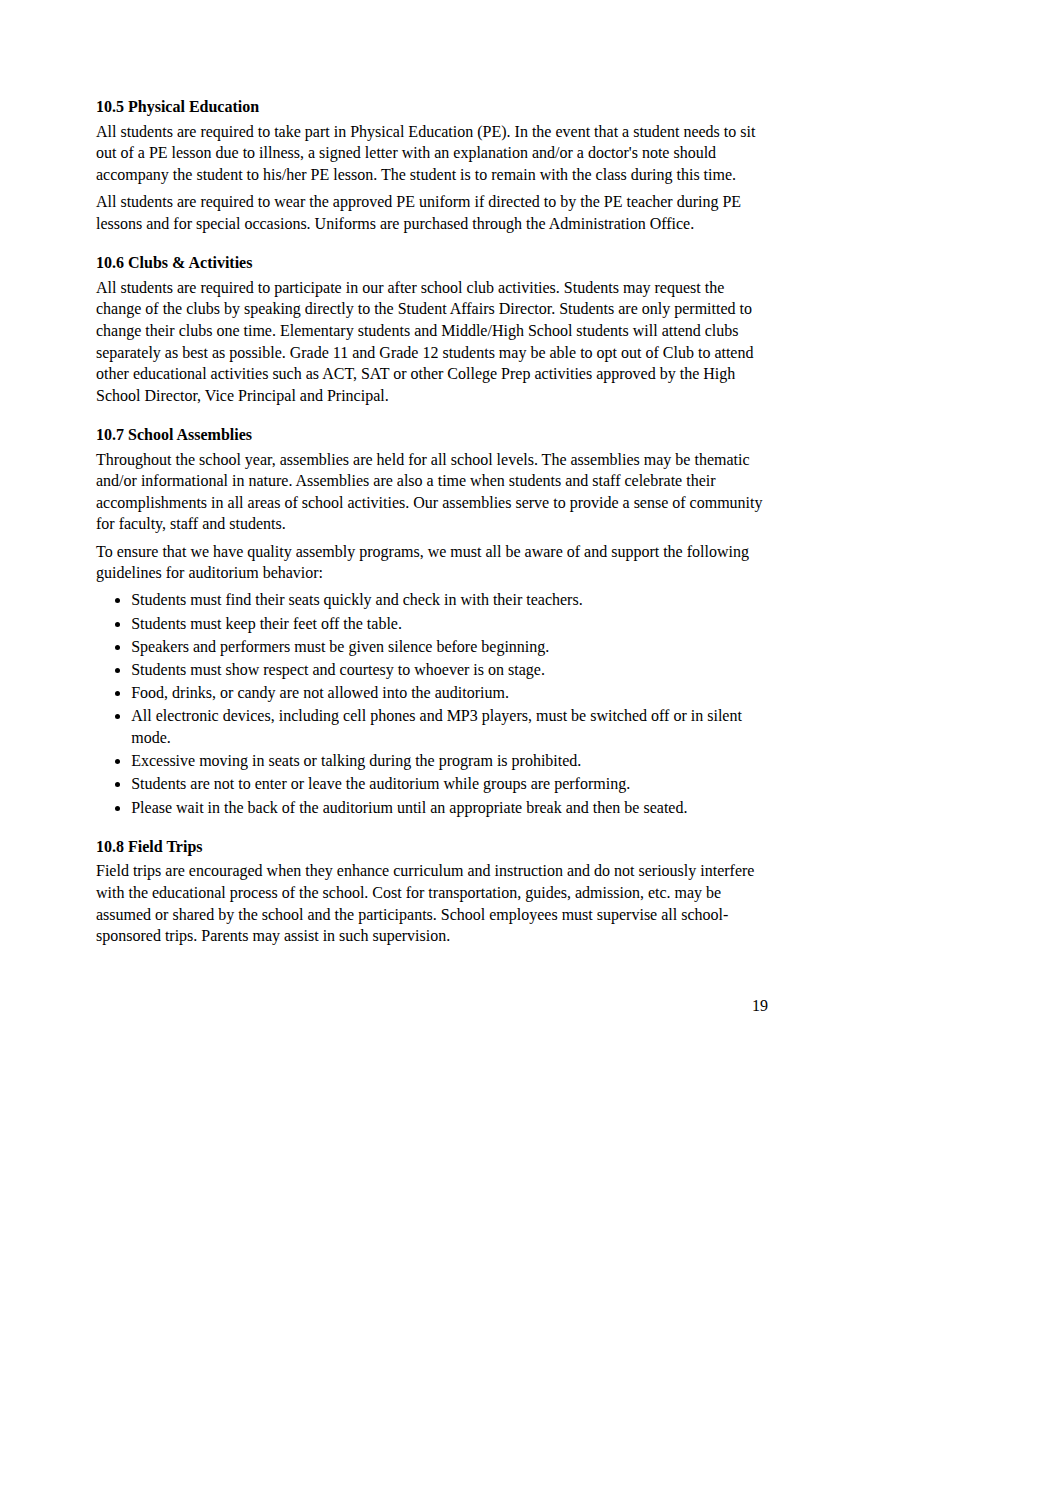10.5 Physical Education
All students are required to take part in Physical Education (PE). In the event that a student needs to sit out of a PE lesson due to illness, a signed letter with an explanation and/or a doctor's note should accompany the student to his/her PE lesson. The student is to remain with the class during this time.
All students are required to wear the approved PE uniform if directed to by the PE teacher during PE lessons and for special occasions. Uniforms are purchased through the Administration Office.
10.6 Clubs & Activities
All students are required to participate in our after school club activities. Students may request the change of the clubs by speaking directly to the Student Affairs Director. Students are only permitted to change their clubs one time. Elementary students and Middle/High School students will attend clubs separately as best as possible. Grade 11 and Grade 12 students may be able to opt out of Club to attend other educational activities such as ACT, SAT or other College Prep activities approved by the High School Director, Vice Principal and Principal.
10.7 School Assemblies
Throughout the school year, assemblies are held for all school levels. The assemblies may be thematic and/or informational in nature. Assemblies are also a time when students and staff celebrate their accomplishments in all areas of school activities. Our assemblies serve to provide a sense of community for faculty, staff and students.
To ensure that we have quality assembly programs, we must all be aware of and support the following guidelines for auditorium behavior:
Students must find their seats quickly and check in with their teachers.
Students must keep their feet off the table.
Speakers and performers must be given silence before beginning.
Students must show respect and courtesy to whoever is on stage.
Food, drinks, or candy are not allowed into the auditorium.
All electronic devices, including cell phones and MP3 players, must be switched off or in silent mode.
Excessive moving in seats or talking during the program is prohibited.
Students are not to enter or leave the auditorium while groups are performing.
Please wait in the back of the auditorium until an appropriate break and then be seated.
10.8 Field Trips
Field trips are encouraged when they enhance curriculum and instruction and do not seriously interfere with the educational process of the school. Cost for transportation, guides, admission, etc. may be assumed or shared by the school and the participants. School employees must supervise all school-sponsored trips. Parents may assist in such supervision.
19